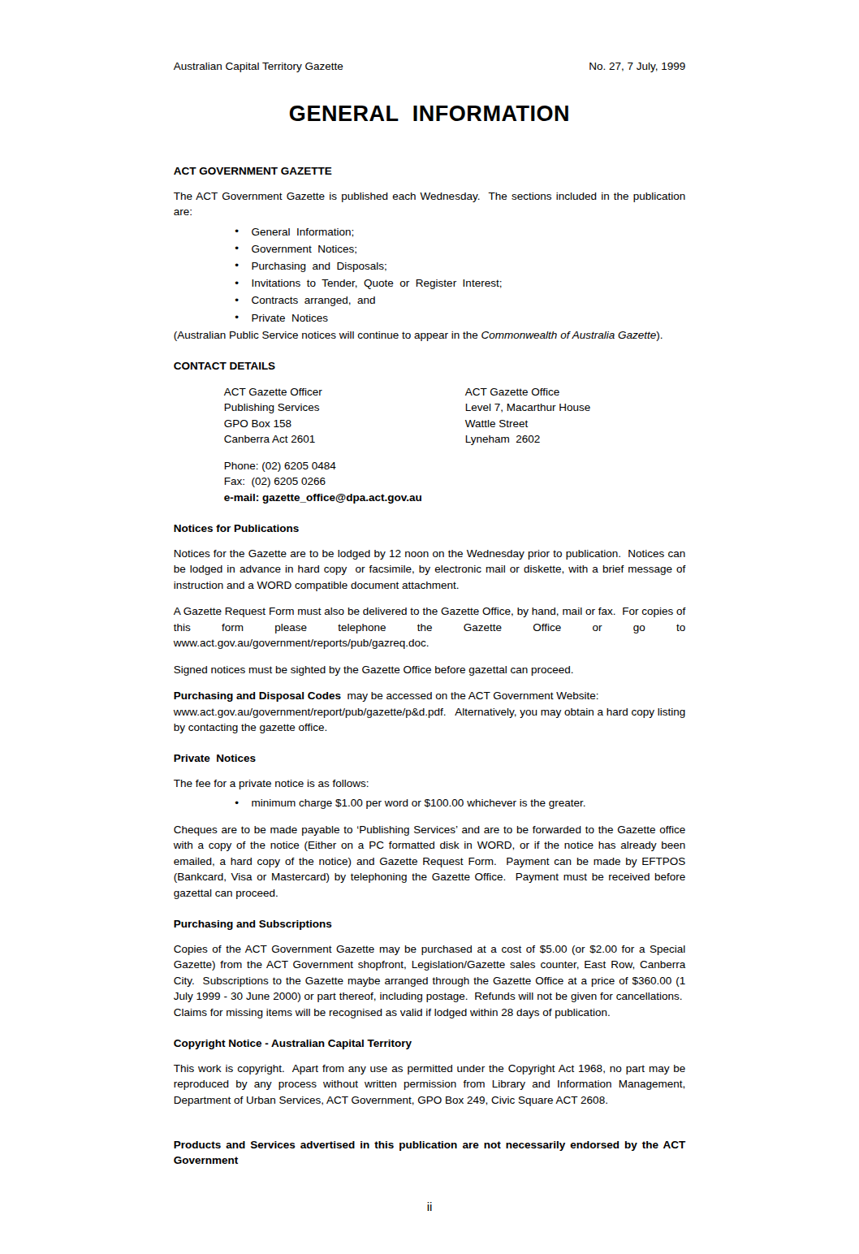Australian Capital Territory Gazette No. 27, 7 July, 1999
GENERAL INFORMATION
ACT GOVERNMENT GAZETTE
The ACT Government Gazette is published each Wednesday. The sections included in the publication are:
General Information;
Government Notices;
Purchasing and Disposals;
Invitations to Tender, Quote or Register Interest;
Contracts arranged, and
Private Notices
(Australian Public Service notices will continue to appear in the Commonwealth of Australia Gazette).
CONTACT DETAILS
| ACT Gazette Officer | ACT Gazette Office |
| Publishing Services | Level 7, Macarthur House |
| GPO Box 158 | Wattle Street |
| Canberra Act 2601 | Lyneham 2602 |
Phone: (02) 6205 0484
Fax: (02) 6205 0266
e-mail: gazette_office@dpa.act.gov.au
Notices for Publications
Notices for the Gazette are to be lodged by 12 noon on the Wednesday prior to publication. Notices can be lodged in advance in hard copy or facsimile, by electronic mail or diskette, with a brief message of instruction and a WORD compatible document attachment.
A Gazette Request Form must also be delivered to the Gazette Office, by hand, mail or fax. For copies of this form please telephone the Gazette Office or go to www.act.gov.au/government/reports/pub/gazreq.doc.
Signed notices must be sighted by the Gazette Office before gazettal can proceed.
Purchasing and Disposal Codes may be accessed on the ACT Government Website:
www.act.gov.au/government/report/pub/gazette/p&d.pdf. Alternatively, you may obtain a hard copy listing by contacting the gazette office.
Private Notices
The fee for a private notice is as follows:
minimum charge $1.00 per word or $100.00 whichever is the greater.
Cheques are to be made payable to ‘Publishing Services’ and are to be forwarded to the Gazette office with a copy of the notice (Either on a PC formatted disk in WORD, or if the notice has already been emailed, a hard copy of the notice) and Gazette Request Form. Payment can be made by EFTPOS (Bankcard, Visa or Mastercard) by telephoning the Gazette Office. Payment must be received before gazettal can proceed.
Purchasing and Subscriptions
Copies of the ACT Government Gazette may be purchased at a cost of $5.00 (or $2.00 for a Special Gazette) from the ACT Government shopfront, Legislation/Gazette sales counter, East Row, Canberra City. Subscriptions to the Gazette maybe arranged through the Gazette Office at a price of $360.00 (1 July 1999 - 30 June 2000) or part thereof, including postage. Refunds will not be given for cancellations. Claims for missing items will be recognised as valid if lodged within 28 days of publication.
Copyright Notice - Australian Capital Territory
This work is copyright. Apart from any use as permitted under the Copyright Act 1968, no part may be reproduced by any process without written permission from Library and Information Management, Department of Urban Services, ACT Government, GPO Box 249, Civic Square ACT 2608.
Products and Services advertised in this publication are not necessarily endorsed by the ACT Government
ii